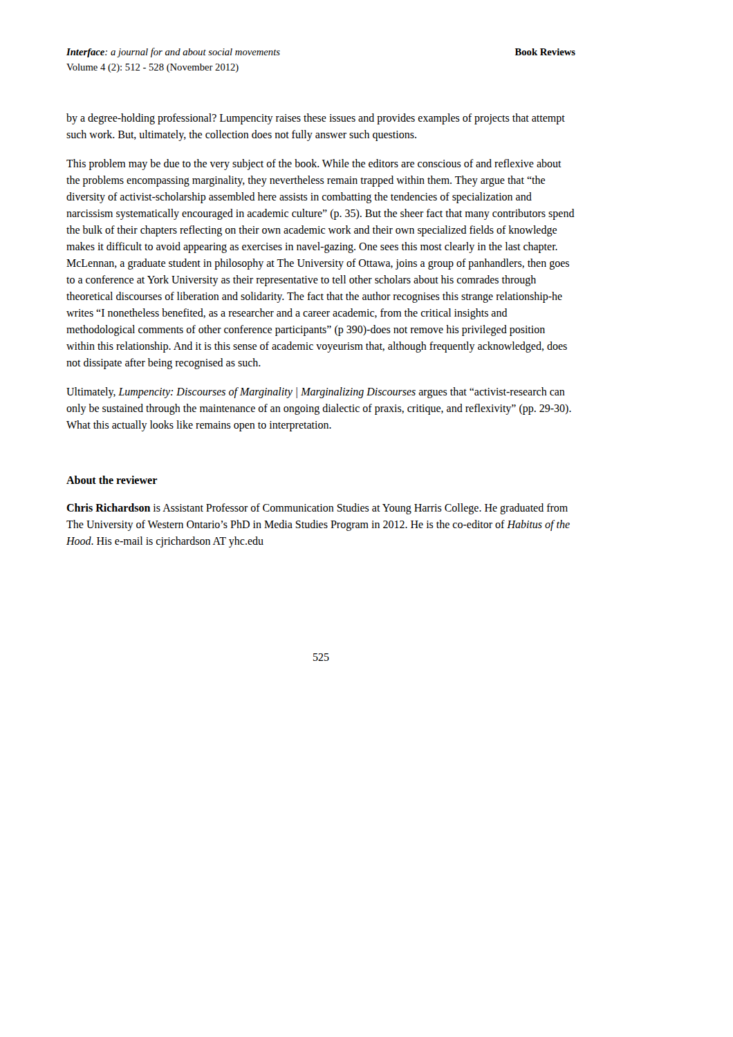Interface: a journal for and about social movements
Volume 4 (2): 512 - 528 (November 2012)
Book Reviews
by a degree-holding professional? Lumpencity raises these issues and provides examples of projects that attempt such work. But, ultimately, the collection does not fully answer such questions.
This problem may be due to the very subject of the book. While the editors are conscious of and reflexive about the problems encompassing marginality, they nevertheless remain trapped within them. They argue that “the diversity of activist-scholarship assembled here assists in combatting the tendencies of specialization and narcissism systematically encouraged in academic culture” (p. 35). But the sheer fact that many contributors spend the bulk of their chapters reflecting on their own academic work and their own specialized fields of knowledge makes it difficult to avoid appearing as exercises in navel-gazing. One sees this most clearly in the last chapter. McLennan, a graduate student in philosophy at The University of Ottawa, joins a group of panhandlers, then goes to a conference at York University as their representative to tell other scholars about his comrades through theoretical discourses of liberation and solidarity. The fact that the author recognises this strange relationship-he writes “I nonetheless benefited, as a researcher and a career academic, from the critical insights and methodological comments of other conference participants” (p 390)-does not remove his privileged position within this relationship. And it is this sense of academic voyeurism that, although frequently acknowledged, does not dissipate after being recognised as such.
Ultimately, Lumpencity: Discourses of Marginality | Marginalizing Discourses argues that “activist-research can only be sustained through the maintenance of an ongoing dialectic of praxis, critique, and reflexivity” (pp. 29-30). What this actually looks like remains open to interpretation.
About the reviewer
Chris Richardson is Assistant Professor of Communication Studies at Young Harris College. He graduated from The University of Western Ontario’s PhD in Media Studies Program in 2012. He is the co-editor of Habitus of the Hood. His e-mail is cjrichardson AT yhc.edu
525